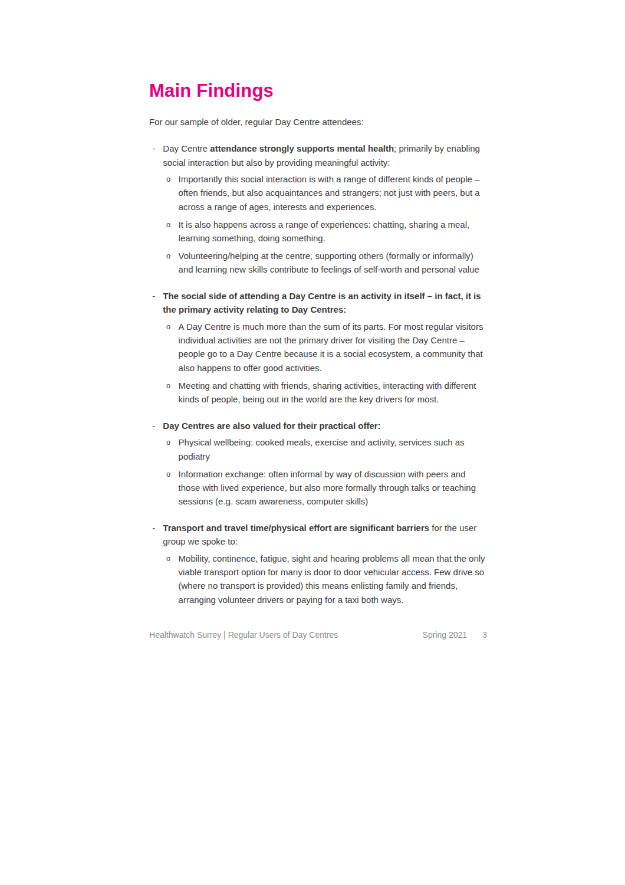Main Findings
For our sample of older, regular Day Centre attendees:
Day Centre attendance strongly supports mental health; primarily by enabling social interaction but also by providing meaningful activity:
Importantly this social interaction is with a range of different kinds of people – often friends, but also acquaintances and strangers; not just with peers, but a across a range of ages, interests and experiences.
It is also happens across a range of experiences: chatting, sharing a meal, learning something, doing something.
Volunteering/helping at the centre, supporting others (formally or informally) and learning new skills contribute to feelings of self-worth and personal value
The social side of attending a Day Centre is an activity in itself – in fact, it is the primary activity relating to Day Centres:
A Day Centre is much more than the sum of its parts. For most regular visitors individual activities are not the primary driver for visiting the Day Centre – people go to a Day Centre because it is a social ecosystem, a community that also happens to offer good activities.
Meeting and chatting with friends, sharing activities, interacting with different kinds of people, being out in the world are the key drivers for most.
Day Centres are also valued for their practical offer:
Physical wellbeing: cooked meals, exercise and activity, services such as podiatry
Information exchange: often informal by way of discussion with peers and those with lived experience, but also more formally through talks or teaching sessions (e.g. scam awareness, computer skills)
Transport and travel time/physical effort are significant barriers for the user group we spoke to:
Mobility, continence, fatigue, sight and hearing problems all mean that the only viable transport option for many is door to door vehicular access. Few drive so (where no transport is provided) this means enlisting family and friends, arranging volunteer drivers or paying for a taxi both ways.
Healthwatch Surrey | Regular Users of Day Centres Spring 2021 3